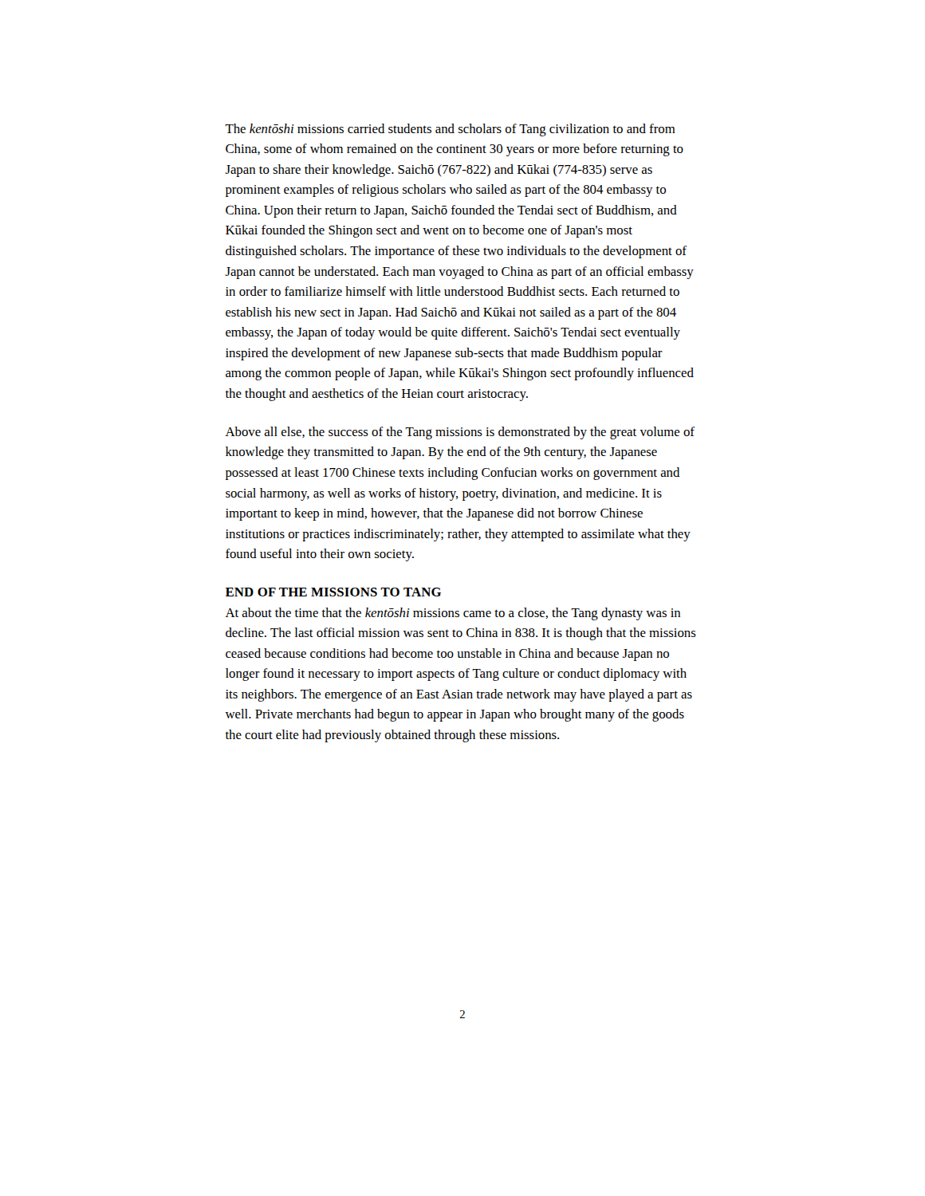The kentōshi missions carried students and scholars of Tang civilization to and from China, some of whom remained on the continent 30 years or more before returning to Japan to share their knowledge. Saichō (767-822) and Kūkai (774-835) serve as prominent examples of religious scholars who sailed as part of the 804 embassy to China. Upon their return to Japan, Saichō founded the Tendai sect of Buddhism, and Kūkai founded the Shingon sect and went on to become one of Japan's most distinguished scholars. The importance of these two individuals to the development of Japan cannot be understated. Each man voyaged to China as part of an official embassy in order to familiarize himself with little understood Buddhist sects. Each returned to establish his new sect in Japan. Had Saichō and Kūkai not sailed as a part of the 804 embassy, the Japan of today would be quite different. Saichō's Tendai sect eventually inspired the development of new Japanese sub-sects that made Buddhism popular among the common people of Japan, while Kūkai's Shingon sect profoundly influenced the thought and aesthetics of the Heian court aristocracy.
Above all else, the success of the Tang missions is demonstrated by the great volume of knowledge they transmitted to Japan. By the end of the 9th century, the Japanese possessed at least 1700 Chinese texts including Confucian works on government and social harmony, as well as works of history, poetry, divination, and medicine. It is important to keep in mind, however, that the Japanese did not borrow Chinese institutions or practices indiscriminately; rather, they attempted to assimilate what they found useful into their own society.
End of the Missions to Tang
At about the time that the kentōshi missions came to a close, the Tang dynasty was in decline. The last official mission was sent to China in 838. It is though that the missions ceased because conditions had become too unstable in China and because Japan no longer found it necessary to import aspects of Tang culture or conduct diplomacy with its neighbors. The emergence of an East Asian trade network may have played a part as well. Private merchants had begun to appear in Japan who brought many of the goods the court elite had previously obtained through these missions.
2